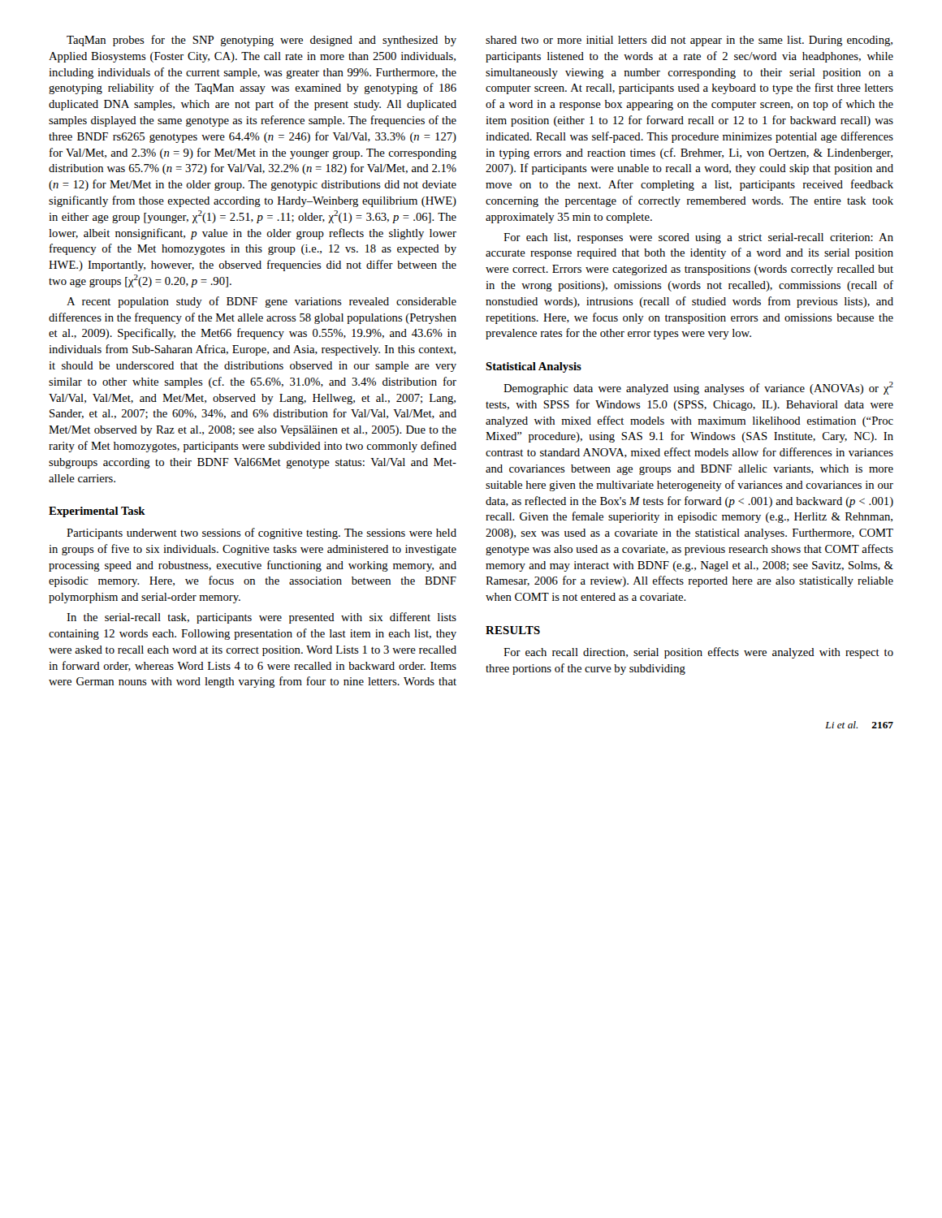TaqMan probes for the SNP genotyping were designed and synthesized by Applied Biosystems (Foster City, CA). The call rate in more than 2500 individuals, including individuals of the current sample, was greater than 99%. Furthermore, the genotyping reliability of the TaqMan assay was examined by genotyping of 186 duplicated DNA samples, which are not part of the present study. All duplicated samples displayed the same genotype as its reference sample. The frequencies of the three BNDF rs6265 genotypes were 64.4% (n = 246) for Val/Val, 33.3% (n = 127) for Val/Met, and 2.3% (n = 9) for Met/Met in the younger group. The corresponding distribution was 65.7% (n = 372) for Val/Val, 32.2% (n = 182) for Val/Met, and 2.1% (n = 12) for Met/Met in the older group. The genotypic distributions did not deviate significantly from those expected according to Hardy–Weinberg equilibrium (HWE) in either age group [younger, χ2(1) = 2.51, p = .11; older, χ2(1) = 3.63, p = .06]. The lower, albeit nonsignificant, p value in the older group reflects the slightly lower frequency of the Met homozygotes in this group (i.e., 12 vs. 18 as expected by HWE.) Importantly, however, the observed frequencies did not differ between the two age groups [χ2(2) = 0.20, p = .90].
A recent population study of BDNF gene variations revealed considerable differences in the frequency of the Met allele across 58 global populations (Petryshen et al., 2009). Specifically, the Met66 frequency was 0.55%, 19.9%, and 43.6% in individuals from Sub-Saharan Africa, Europe, and Asia, respectively. In this context, it should be underscored that the distributions observed in our sample are very similar to other white samples (cf. the 65.6%, 31.0%, and 3.4% distribution for Val/Val, Val/Met, and Met/Met, observed by Lang, Hellweg, et al., 2007; Lang, Sander, et al., 2007; the 60%, 34%, and 6% distribution for Val/Val, Val/Met, and Met/Met observed by Raz et al., 2008; see also Vepsäläinen et al., 2005). Due to the rarity of Met homozygotes, participants were subdivided into two commonly defined subgroups according to their BDNF Val66Met genotype status: Val/Val and Met-allele carriers.
Experimental Task
Participants underwent two sessions of cognitive testing. The sessions were held in groups of five to six individuals. Cognitive tasks were administered to investigate processing speed and robustness, executive functioning and working memory, and episodic memory. Here, we focus on the association between the BDNF polymorphism and serial-order memory.
In the serial-recall task, participants were presented with six different lists containing 12 words each. Following presentation of the last item in each list, they were asked to recall each word at its correct position. Word Lists 1 to 3 were recalled in forward order, whereas Word Lists 4 to 6 were recalled in backward order. Items were German nouns with word length varying from four to nine letters. Words that shared two or more initial letters did not appear in the same list. During encoding, participants listened to the words at a rate of 2 sec/word via headphones, while simultaneously viewing a number corresponding to their serial position on a computer screen. At recall, participants used a keyboard to type the first three letters of a word in a response box appearing on the computer screen, on top of which the item position (either 1 to 12 for forward recall or 12 to 1 for backward recall) was indicated. Recall was self-paced. This procedure minimizes potential age differences in typing errors and reaction times (cf. Brehmer, Li, von Oertzen, & Lindenberger, 2007). If participants were unable to recall a word, they could skip that position and move on to the next. After completing a list, participants received feedback concerning the percentage of correctly remembered words. The entire task took approximately 35 min to complete.
For each list, responses were scored using a strict serial-recall criterion: An accurate response required that both the identity of a word and its serial position were correct. Errors were categorized as transpositions (words correctly recalled but in the wrong positions), omissions (words not recalled), commissions (recall of nonstudied words), intrusions (recall of studied words from previous lists), and repetitions. Here, we focus only on transposition errors and omissions because the prevalence rates for the other error types were very low.
Statistical Analysis
Demographic data were analyzed using analyses of variance (ANOVAs) or χ2 tests, with SPSS for Windows 15.0 (SPSS, Chicago, IL). Behavioral data were analyzed with mixed effect models with maximum likelihood estimation (“Proc Mixed” procedure), using SAS 9.1 for Windows (SAS Institute, Cary, NC). In contrast to standard ANOVA, mixed effect models allow for differences in variances and covariances between age groups and BDNF allelic variants, which is more suitable here given the multivariate heterogeneity of variances and covariances in our data, as reflected in the Box's M tests for forward (p < .001) and backward (p < .001) recall. Given the female superiority in episodic memory (e.g., Herlitz & Rehnman, 2008), sex was used as a covariate in the statistical analyses. Furthermore, COMT genotype was also used as a covariate, as previous research shows that COMT affects memory and may interact with BDNF (e.g., Nagel et al., 2008; see Savitz, Solms, & Ramesar, 2006 for a review). All effects reported here are also statistically reliable when COMT is not entered as a covariate.
Results
For each recall direction, serial position effects were analyzed with respect to three portions of the curve by subdividing
Li et al. 2167